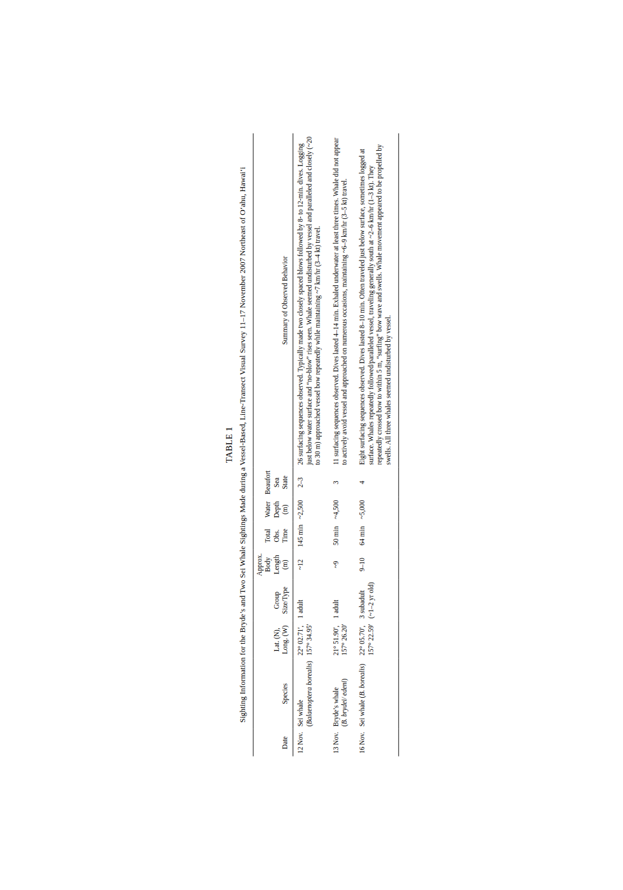TABLE 1
Sighting Information for the Bryde’s and Two Sei Whale Sightings Made during a Vessel-Based, Line-Transect Visual Survey 11–17 November 2007 Northeast of O‘ahu, Hawai‘i
| Date | Species | Lat. (N), Long. (W) | Group Size/Type | Approx. Body Length (m) | Total Obs. Time | Water Depth (m) | Beaufort Sea State | Summary of Observed Behavior |
| --- | --- | --- | --- | --- | --- | --- | --- | --- |
| 12 Nov. | Sei whale ( Balaenoptera borealis ) | 22° 02.71′, 157° 34.95′ | 1 adult | ~12 | 145 min | ~2,500 | 2–3 | 26 surfacing sequences observed. Typically made two closely spaced blows followed by 8- to 12-min. dives. Logging just below water surface and “no-blow” rises seen. Whale seemed undisturbed by vessel and paralleled and closely (~20 to 30 m) approached vessel bow repeatedly while maintaining ~7 km/hr (3–4 kt) travel. |
| 13 Nov. | Bryde’s whale ( B. brydei/ edeni ) | 21° 51.90′, 157° 26.20′ | 1 adult | ~9 | 50 min | ~4,500 | 3 | 11 surfacing sequences observed. Dives lasted 4–14 min. Exhaled underwater at least three times. Whale did not appear to actively avoid vessel and approached on numerous occasions, maintaining ~6–9 km/hr (3–5 kt) travel. |
| 16 Nov. | Sei whale ( B. borealis ) | 22° 05.70′, 157° 22.59′ | 3 subadult (~1–2 yr old) | 9–10 | 64 min | ~5,000 | 4 | Eight surfacing sequences observed. Dives lasted 8–10 min. Often traveled just below surface, sometimes logged at surface. Whales repeatedly followed/paralleled vessel, traveling generally south at ~2–6 km/hr (1–3 kt). They repeatedly crossed bow to within 5 m, “surfing” bow wave and swells. Whale movement appeared to be propelled by swells. All three whales seemed undisturbed by vessel. |